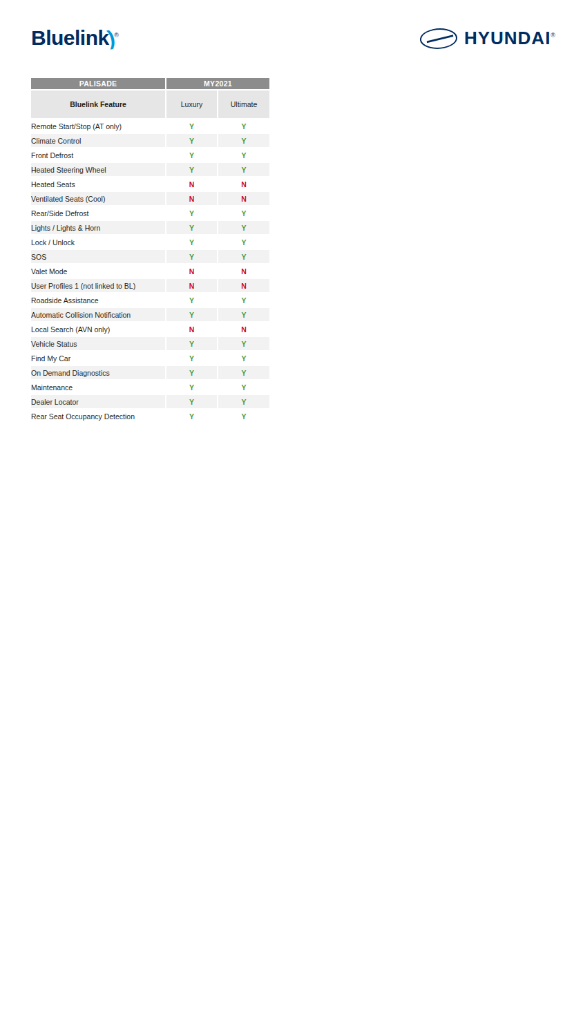Bluelink)®
HYUNDAI®
| PALISADE | MY2021 |
| --- | --- |
| Bluelink Feature | Luxury | Ultimate |
| Remote Start/Stop (AT only) | Y | Y |
| Climate Control | Y | Y |
| Front Defrost | Y | Y |
| Heated Steering Wheel | Y | Y |
| Heated Seats | N | N |
| Ventilated Seats (Cool) | N | N |
| Rear/Side Defrost | Y | Y |
| Lights / Lights & Horn | Y | Y |
| Lock / Unlock | Y | Y |
| SOS | Y | Y |
| Valet Mode | N | N |
| User Profiles 1 (not linked to BL) | N | N |
| Roadside Assistance | Y | Y |
| Automatic Collision Notification | Y | Y |
| Local Search (AVN only) | N | N |
| Vehicle Status | Y | Y |
| Find My Car | Y | Y |
| On Demand Diagnostics | Y | Y |
| Maintenance | Y | Y |
| Dealer Locator | Y | Y |
| Rear Seat Occupancy Detection | Y | Y |